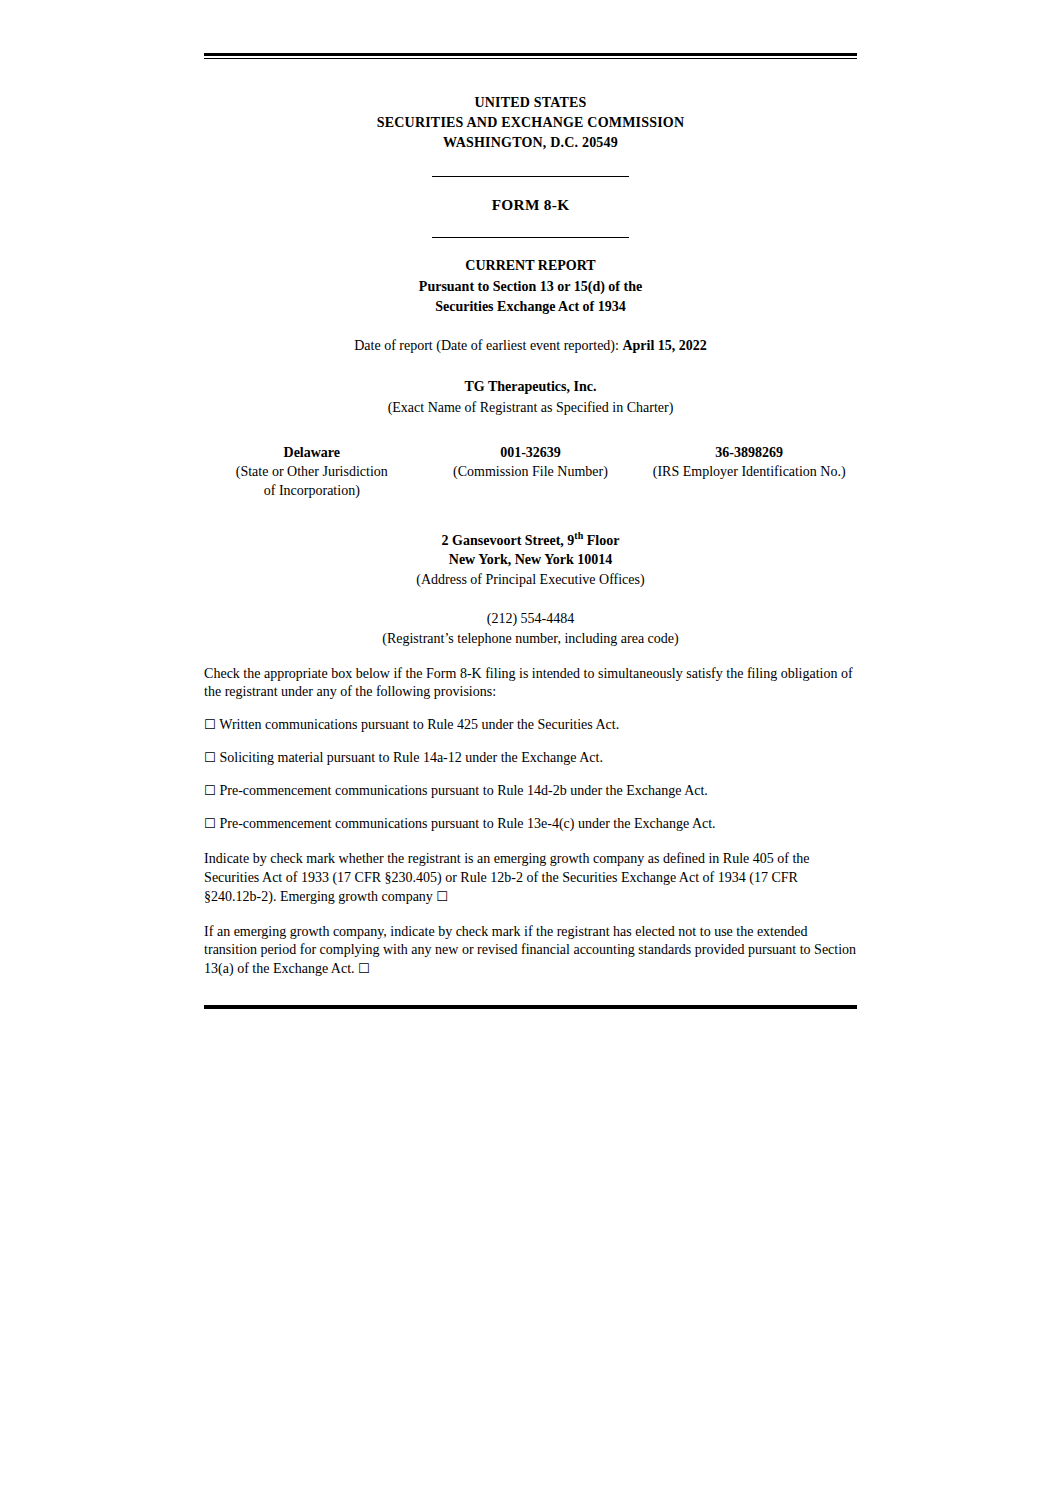UNITED STATES
SECURITIES AND EXCHANGE COMMISSION
WASHINGTON, D.C. 20549
FORM 8-K
CURRENT REPORT
Pursuant to Section 13 or 15(d) of the
Securities Exchange Act of 1934
Date of report (Date of earliest event reported): April 15, 2022
TG Therapeutics, Inc.
(Exact Name of Registrant as Specified in Charter)
| Delaware | 001-32639 | 36-3898269 |
| (State or Other Jurisdiction of Incorporation) | (Commission File Number) | (IRS Employer Identification No.) |
2 Gansevoort Street, 9th Floor
New York, New York 10014
(Address of Principal Executive Offices)
(212) 554-4484
(Registrant’s telephone number, including area code)
Check the appropriate box below if the Form 8-K filing is intended to simultaneously satisfy the filing obligation of the registrant under any of the following provisions:
☐ Written communications pursuant to Rule 425 under the Securities Act.
☐ Soliciting material pursuant to Rule 14a-12 under the Exchange Act.
☐ Pre-commencement communications pursuant to Rule 14d-2b under the Exchange Act.
☐ Pre-commencement communications pursuant to Rule 13e-4(c) under the Exchange Act.
Indicate by check mark whether the registrant is an emerging growth company as defined in Rule 405 of the Securities Act of 1933 (17 CFR §230.405) or Rule 12b-2 of the Securities Exchange Act of 1934 (17 CFR §240.12b-2). Emerging growth company ☐
If an emerging growth company, indicate by check mark if the registrant has elected not to use the extended transition period for complying with any new or revised financial accounting standards provided pursuant to Section 13(a) of the Exchange Act. ☐